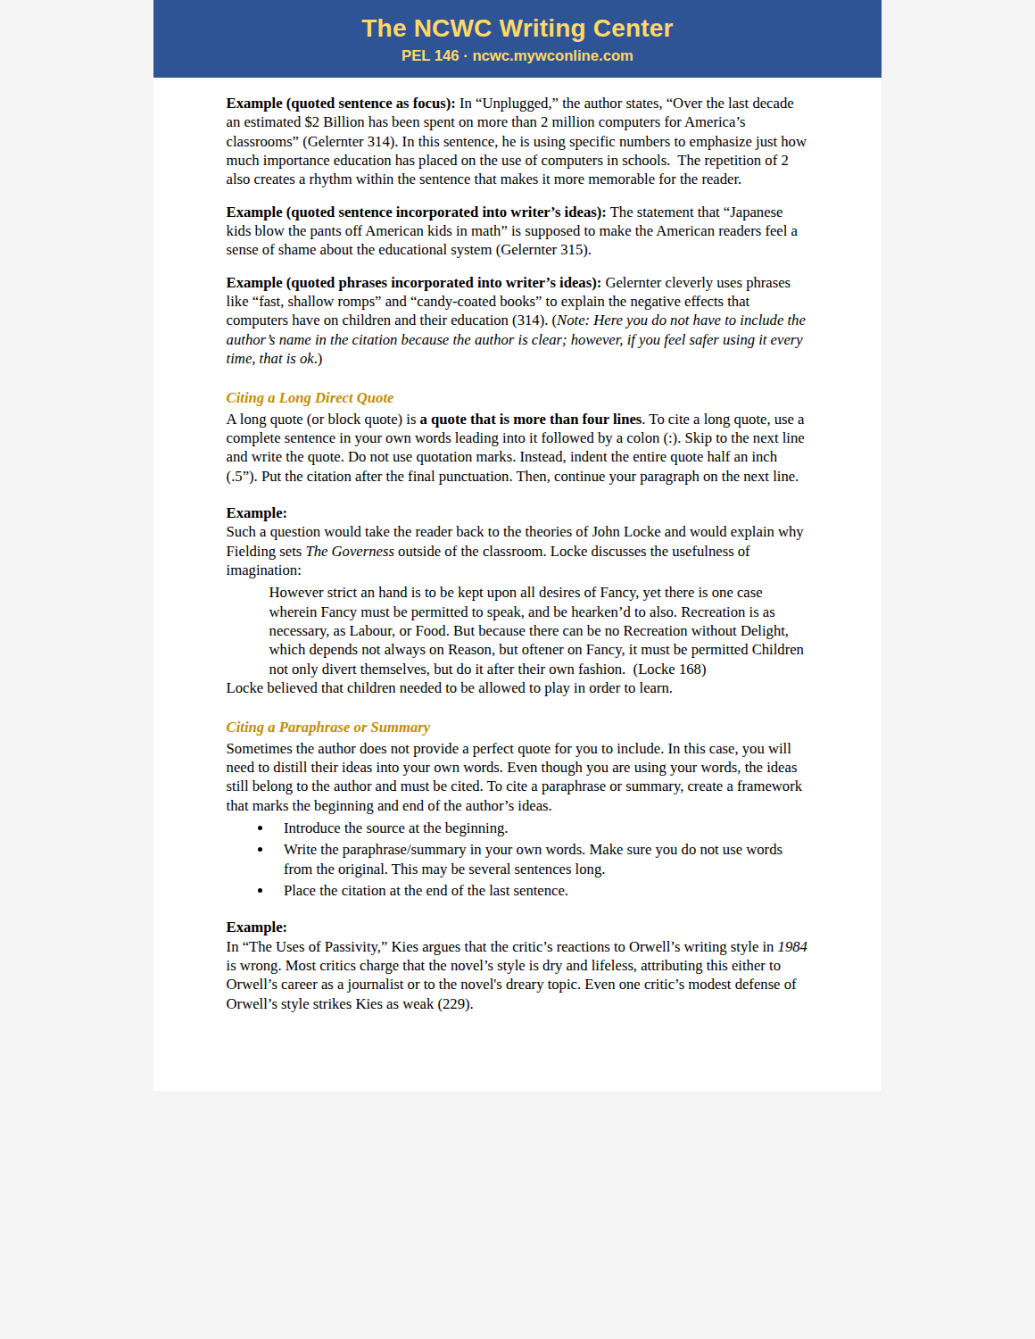The NCWC Writing Center
PEL 146 · ncwc.mywconline.com
Example (quoted sentence as focus): In “Unplugged,” the author states, “Over the last decade an estimated $2 Billion has been spent on more than 2 million computers for America’s classrooms” (Gelernter 314). In this sentence, he is using specific numbers to emphasize just how much importance education has placed on the use of computers in schools. The repetition of 2 also creates a rhythm within the sentence that makes it more memorable for the reader.
Example (quoted sentence incorporated into writer’s ideas): The statement that “Japanese kids blow the pants off American kids in math” is supposed to make the American readers feel a sense of shame about the educational system (Gelernter 315).
Example (quoted phrases incorporated into writer’s ideas): Gelernter cleverly uses phrases like “fast, shallow romps” and “candy-coated books” to explain the negative effects that computers have on children and their education (314). (Note: Here you do not have to include the author’s name in the citation because the author is clear; however, if you feel safer using it every time, that is ok.)
Citing a Long Direct Quote
A long quote (or block quote) is a quote that is more than four lines. To cite a long quote, use a complete sentence in your own words leading into it followed by a colon (:). Skip to the next line and write the quote. Do not use quotation marks. Instead, indent the entire quote half an inch (.5”). Put the citation after the final punctuation. Then, continue your paragraph on the next line.
Example:
Such a question would take the reader back to the theories of John Locke and would explain why Fielding sets The Governess outside of the classroom. Locke discusses the usefulness of imagination:
However strict an hand is to be kept upon all desires of Fancy, yet there is one case wherein Fancy must be permitted to speak, and be hearken’d to also. Recreation is as necessary, as Labour, or Food. But because there can be no Recreation without Delight, which depends not always on Reason, but oftener on Fancy, it must be permitted Children not only divert themselves, but do it after their own fashion. (Locke 168)
Locke believed that children needed to be allowed to play in order to learn.
Citing a Paraphrase or Summary
Sometimes the author does not provide a perfect quote for you to include. In this case, you will need to distill their ideas into your own words. Even though you are using your words, the ideas still belong to the author and must be cited. To cite a paraphrase or summary, create a framework that marks the beginning and end of the author’s ideas.
Introduce the source at the beginning.
Write the paraphrase/summary in your own words. Make sure you do not use words from the original. This may be several sentences long.
Place the citation at the end of the last sentence.
Example:
In “The Uses of Passivity,” Kies argues that the critic’s reactions to Orwell’s writing style in 1984 is wrong. Most critics charge that the novel’s style is dry and lifeless, attributing this either to Orwell’s career as a journalist or to the novel's dreary topic. Even one critic’s modest defense of Orwell’s style strikes Kies as weak (229).